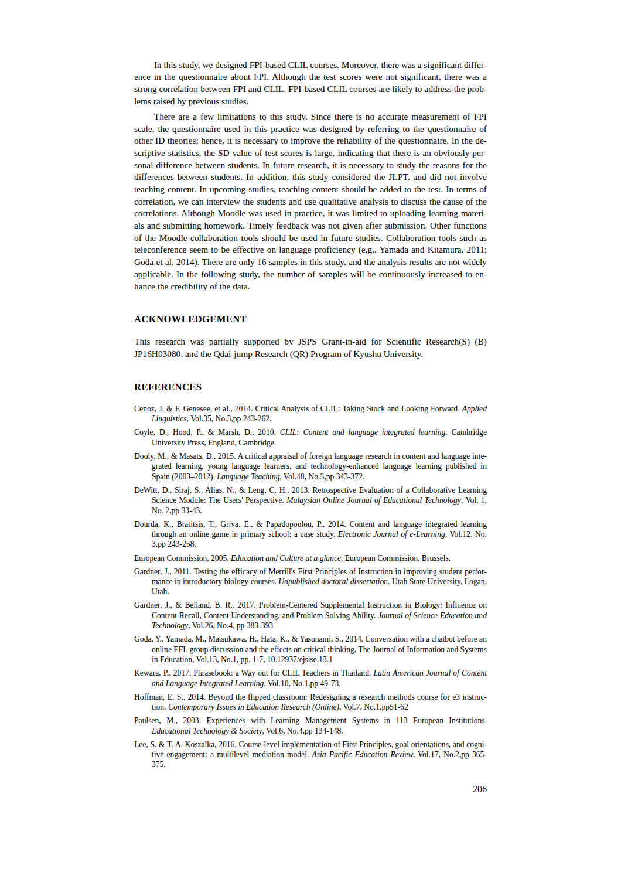In this study, we designed FPI-based CLIL courses. Moreover, there was a significant difference in the questionnaire about FPI. Although the test scores were not significant, there was a strong correlation between FPI and CLIL. FPI-based CLIL courses are likely to address the problems raised by previous studies.
There are a few limitations to this study. Since there is no accurate measurement of FPI scale, the questionnaire used in this practice was designed by referring to the questionnaire of other ID theories; hence, it is necessary to improve the reliability of the questionnaire. In the descriptive statistics, the SD value of test scores is large, indicating that there is an obviously personal difference between students. In future research, it is necessary to study the reasons for the differences between students. In addition, this study considered the JLPT, and did not involve teaching content. In upcoming studies, teaching content should be added to the test. In terms of correlation, we can interview the students and use qualitative analysis to discuss the cause of the correlations. Although Moodle was used in practice, it was limited to uploading learning materials and submitting homework. Timely feedback was not given after submission. Other functions of the Moodle collaboration tools should be used in future studies. Collaboration tools such as teleconference seem to be effective on language proficiency (e.g., Yamada and Kitamura, 2011; Goda et al, 2014). There are only 16 samples in this study, and the analysis results are not widely applicable. In the following study, the number of samples will be continuously increased to enhance the credibility of the data.
ACKNOWLEDGEMENT
This research was partially supported by JSPS Grant-in-aid for Scientific Research(S) (B) JP16H03080, and the Qdai-jump Research (QR) Program of Kyushu University.
REFERENCES
Cenoz, J. & F. Genesee, et al., 2014. Critical Analysis of CLIL: Taking Stock and Looking Forward. Applied Linguistics, Vol.35, No.3,pp 243-262.
Coyle, D., Hood, P., & Marsh, D., 2010. CLIL: Content and language integrated learning. Cambridge University Press, England, Cambridge.
Dooly, M., & Masats, D., 2015. A critical appraisal of foreign language research in content and language integrated learning, young language learners, and technology-enhanced language learning published in Spain (2003–2012). Language Teaching, Vol.48, No.3,pp 343-372.
DeWitt, D., Siraj, S., Alias, N., & Leng, C. H., 2013. Retrospective Evaluation of a Collaborative Learning Science Module: The Users' Perspective. Malaysian Online Journal of Educational Technology, Vol. 1, No. 2,pp 33-43.
Dourda, K., Bratitsis, T., Griva, E., & Papadopoulou, P., 2014. Content and language integrated learning through an online game in primary school: a case study. Electronic Journal of e-Learning, Vol.12, No. 3,pp 243-258.
European Commission, 2005, Education and Culture at a glance, European Commission, Brussels.
Gardner, J., 2011. Testing the efficacy of Merrill's First Principles of Instruction in improving student performance in introductory biology courses. Unpublished doctoral dissertation. Utah State University, Logan, Utah.
Gardner, J., & Belland, B. R., 2017. Problem-Centered Supplemental Instruction in Biology: Influence on Content Recall, Content Understanding, and Problem Solving Ability. Journal of Science Education and Technology, Vol.26, No.4, pp 383-393
Goda, Y., Yamada, M., Matsukawa, H., Hata, K., & Yasunami, S., 2014. Conversation with a chatbot before an online EFL group discussion and the effects on critical thinking, The Journal of Information and Systems in Education, Vol.13, No.1, pp. 1-7, 10.12937/ejsise.13.1
Kewara, P., 2017. Phrasebook: a Way out for CLIL Teachers in Thailand. Latin American Journal of Content and Language Integrated Learning, Vol.10, No.1,pp 49-73.
Hoffman, E. S., 2014. Beyond the flipped classroom: Redesigning a research methods course for e3 instruction. Contemporary Issues in Education Research (Online), Vol.7, No.1,pp51-62
Paulsen, M., 2003. Experiences with Learning Management Systems in 113 European Institutions. Educational Technology & Society, Vol.6, No.4,pp 134-148.
Lee, S. & T. A. Koszalka, 2016. Course-level implementation of First Principles, goal orientations, and cognitive engagement: a multilevel mediation model. Asia Pacific Education Review, Vol.17, No.2,pp 365-375.
206